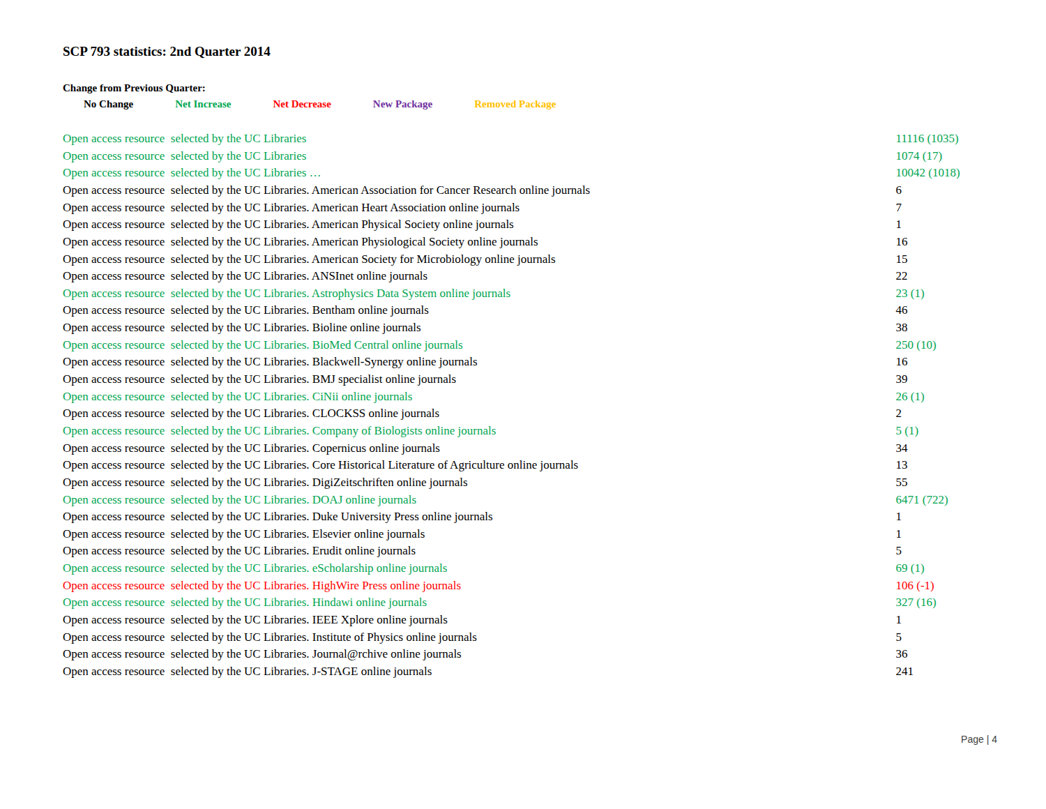SCP 793 statistics: 2nd Quarter 2014
Change from Previous Quarter:
| No Change | Net Increase | Net Decrease | New Package | Removed Package |
| Open access resource selected by the UC Libraries | 11116 (1035) |
| Open access resource selected by the UC Libraries | 1074 (17) |
| Open access resource selected by the UC Libraries … | 10042 (1018) |
| Open access resource selected by the UC Libraries. American Association for Cancer Research online journals | 6 |
| Open access resource selected by the UC Libraries. American Heart Association online journals | 7 |
| Open access resource selected by the UC Libraries. American Physical Society online journals | 1 |
| Open access resource selected by the UC Libraries. American Physiological Society online journals | 16 |
| Open access resource selected by the UC Libraries. American Society for Microbiology online journals | 15 |
| Open access resource selected by the UC Libraries. ANSInet online journals | 22 |
| Open access resource selected by the UC Libraries. Astrophysics Data System online journals | 23 (1) |
| Open access resource selected by the UC Libraries. Bentham online journals | 46 |
| Open access resource selected by the UC Libraries. Bioline online journals | 38 |
| Open access resource selected by the UC Libraries. BioMed Central online journals | 250 (10) |
| Open access resource selected by the UC Libraries. Blackwell-Synergy online journals | 16 |
| Open access resource selected by the UC Libraries. BMJ specialist online journals | 39 |
| Open access resource selected by the UC Libraries. CiNii online journals | 26 (1) |
| Open access resource selected by the UC Libraries. CLOCKSS online journals | 2 |
| Open access resource selected by the UC Libraries. Company of Biologists online journals | 5 (1) |
| Open access resource selected by the UC Libraries. Copernicus online journals | 34 |
| Open access resource selected by the UC Libraries. Core Historical Literature of Agriculture online journals | 13 |
| Open access resource selected by the UC Libraries. DigiZeitschriften online journals | 55 |
| Open access resource selected by the UC Libraries. DOAJ online journals | 6471 (722) |
| Open access resource selected by the UC Libraries. Duke University Press online journals | 1 |
| Open access resource selected by the UC Libraries. Elsevier online journals | 1 |
| Open access resource selected by the UC Libraries. Erudit online journals | 5 |
| Open access resource selected by the UC Libraries. eScholarship online journals | 69 (1) |
| Open access resource selected by the UC Libraries. HighWire Press online journals | 106 (-1) |
| Open access resource selected by the UC Libraries. Hindawi online journals | 327 (16) |
| Open access resource selected by the UC Libraries. IEEE Xplore online journals | 1 |
| Open access resource selected by the UC Libraries. Institute of Physics online journals | 5 |
| Open access resource selected by the UC Libraries. Journal@rchive online journals | 36 |
| Open access resource selected by the UC Libraries. J-STAGE online journals | 241 |
Page | 4